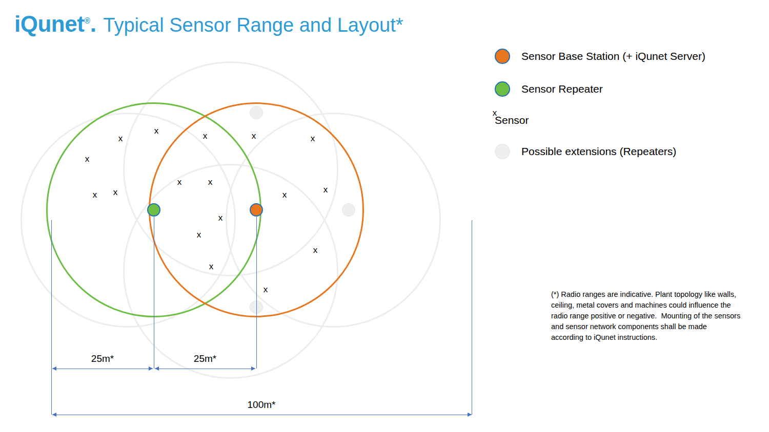iQunet®.
Typical Sensor Range and Layout*
x
x
x
x
x
x
x
x
x
x
x
x
x
x
x
x
x
25m*
25m*
100m*
Sensor Base Station (+ iQunet Server)
Sensor Repeater
x
Sensor
Possible extensions (Repeaters)
(*) Radio ranges are indicative. Plant topology like walls, ceiling, metal covers and machines could influence the radio range positive or negative. Mounting of the sensors and sensor network components shall be made according to iQunet instructions.